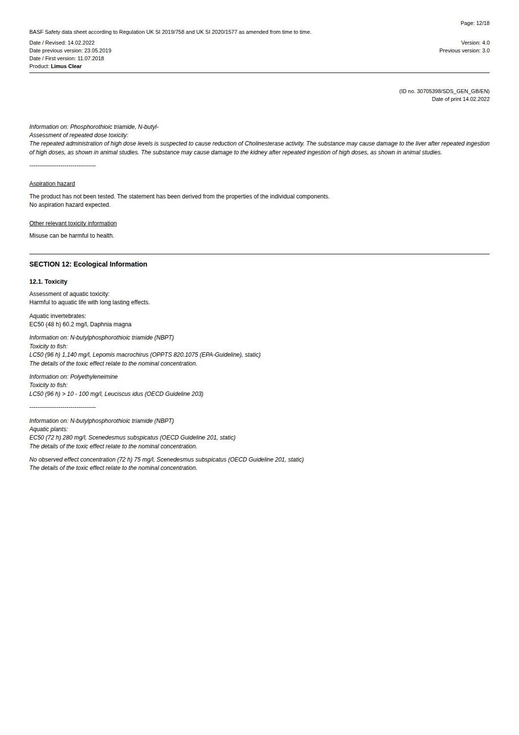Page: 12/18
BASF Safety data sheet according to Regulation UK SI 2019/758 and UK SI 2020/1577 as amended from time to time.
Date / Revised: 14.02.2022 Version: 4.0
Date previous version: 23.05.2019 Previous version: 3.0
Date / First version: 11.07.2018
Product: Limus Clear
(ID no. 30705398/SDS_GEN_GB/EN)
Date of print 14.02.2022
Information on: Phosphorothioic triamide, N-butyl-
Assessment of repeated dose toxicity:
The repeated administration of high dose levels is suspected to cause reduction of Cholinesterase activity. The substance may cause damage to the liver after repeated ingestion of high doses, as shown in animal studies. The substance may cause damage to the kidney after repeated ingestion of high doses, as shown in animal studies.
----------------------------------
Aspiration hazard
The product has not been tested. The statement has been derived from the properties of the individual components.
No aspiration hazard expected.
Other relevant toxicity information
Misuse can be harmful to health.
SECTION 12: Ecological Information
12.1. Toxicity
Assessment of aquatic toxicity:
Harmful to aquatic life with long lasting effects.
Aquatic invertebrates:
EC50 (48 h) 60.2 mg/l, Daphnia magna
Information on: N-butylphosphorothioic triamide (NBPT)
Toxicity to fish:
LC50 (96 h) 1,140 mg/l, Lepomis macrochirus (OPPTS 820.1075 (EPA-Guideline), static)
The details of the toxic effect relate to the nominal concentration.
Information on: Polyethyleneimine
Toxicity to fish:
LC50 (96 h) > 10 - 100 mg/l, Leuciscus idus (OECD Guideline 203)
----------------------------------
Information on: N-butylphosphorothioic triamide (NBPT)
Aquatic plants:
EC50 (72 h) 280 mg/l, Scenedesmus subspicatus (OECD Guideline 201, static)
The details of the toxic effect relate to the nominal concentration.
No observed effect concentration (72 h) 75 mg/l, Scenedesmus subspicatus (OECD Guideline 201, static)
The details of the toxic effect relate to the nominal concentration.